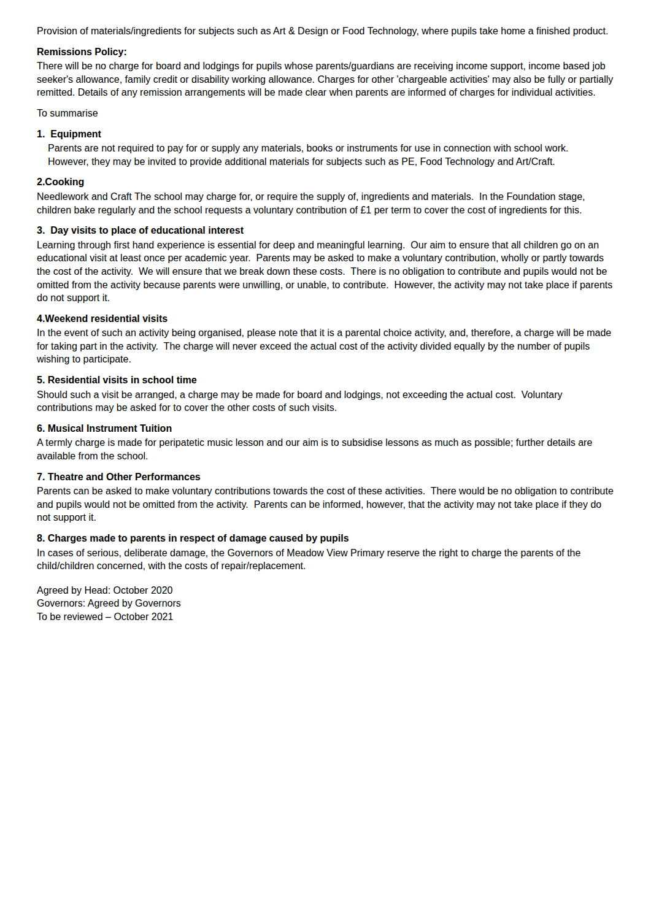Provision of materials/ingredients for subjects such as Art & Design or Food Technology, where pupils take home a finished product.
Remissions Policy:
There will be no charge for board and lodgings for pupils whose parents/guardians are receiving income support, income based job seeker's allowance, family credit or disability working allowance. Charges for other 'chargeable activities' may also be fully or partially remitted. Details of any remission arrangements will be made clear when parents are informed of charges for individual activities.
To summarise
1. Equipment
Parents are not required to pay for or supply any materials, books or instruments for use in connection with school work. However, they may be invited to provide additional materials for subjects such as PE, Food Technology and Art/Craft.
2.Cooking
Needlework and Craft The school may charge for, or require the supply of, ingredients and materials. In the Foundation stage, children bake regularly and the school requests a voluntary contribution of £1 per term to cover the cost of ingredients for this.
3. Day visits to place of educational interest
Learning through first hand experience is essential for deep and meaningful learning. Our aim to ensure that all children go on an educational visit at least once per academic year. Parents may be asked to make a voluntary contribution, wholly or partly towards the cost of the activity. We will ensure that we break down these costs. There is no obligation to contribute and pupils would not be omitted from the activity because parents were unwilling, or unable, to contribute. However, the activity may not take place if parents do not support it.
4.Weekend residential visits
In the event of such an activity being organised, please note that it is a parental choice activity, and, therefore, a charge will be made for taking part in the activity. The charge will never exceed the actual cost of the activity divided equally by the number of pupils wishing to participate.
5. Residential visits in school time
Should such a visit be arranged, a charge may be made for board and lodgings, not exceeding the actual cost. Voluntary contributions may be asked for to cover the other costs of such visits.
6. Musical Instrument Tuition
A termly charge is made for peripatetic music lesson and our aim is to subsidise lessons as much as possible; further details are available from the school.
7. Theatre and Other Performances
Parents can be asked to make voluntary contributions towards the cost of these activities. There would be no obligation to contribute and pupils would not be omitted from the activity. Parents can be informed, however, that the activity may not take place if they do not support it.
8. Charges made to parents in respect of damage caused by pupils
In cases of serious, deliberate damage, the Governors of Meadow View Primary reserve the right to charge the parents of the child/children concerned, with the costs of repair/replacement.
Agreed by Head: October 2020
Governors: Agreed by Governors
To be reviewed – October 2021